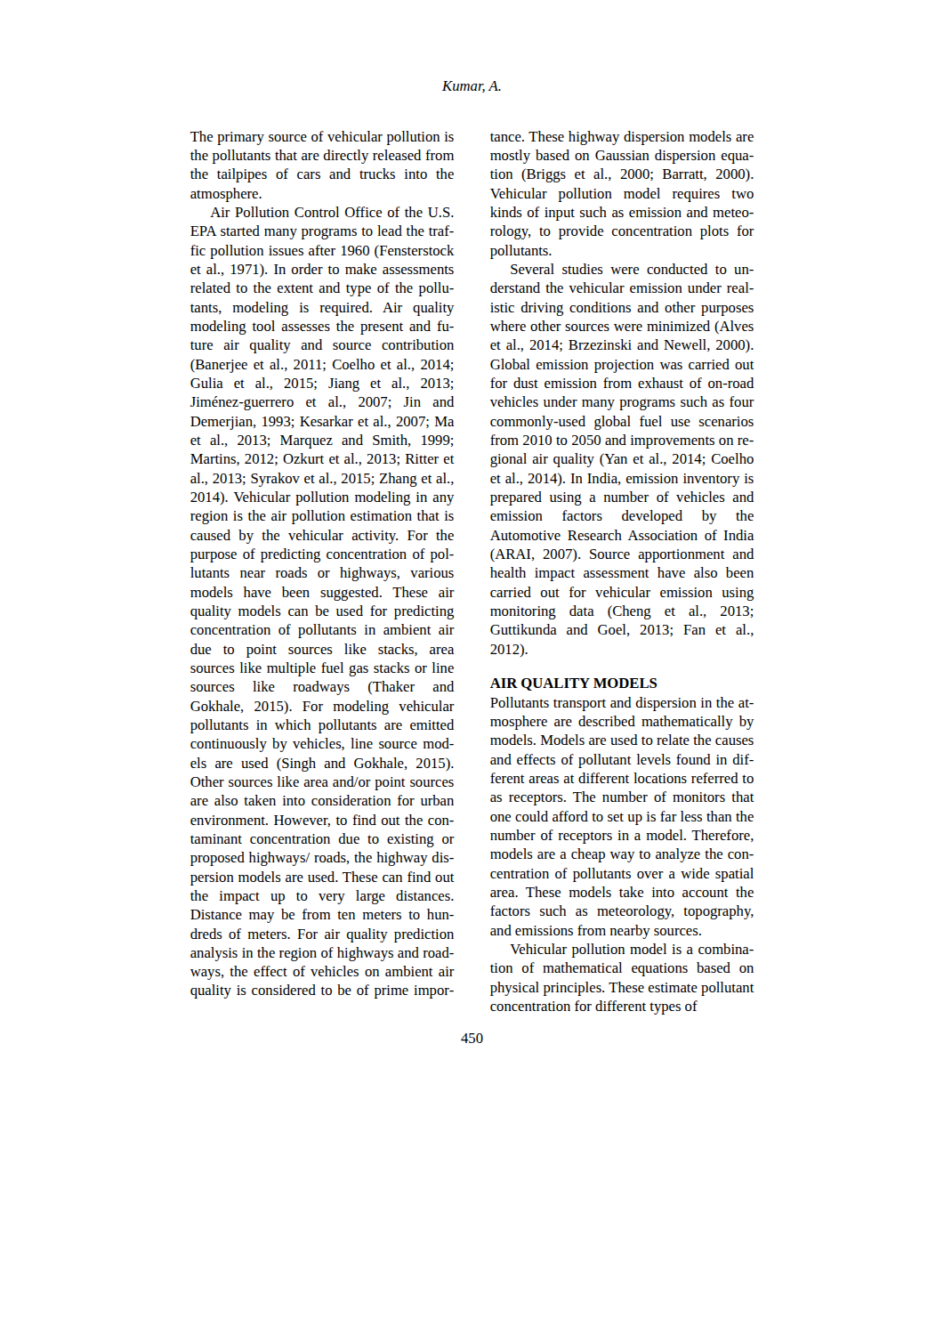Kumar, A.
The primary source of vehicular pollution is the pollutants that are directly released from the tailpipes of cars and trucks into the atmosphere.
Air Pollution Control Office of the U.S. EPA started many programs to lead the traffic pollution issues after 1960 (Fensterstock et al., 1971). In order to make assessments related to the extent and type of the pollutants, modeling is required. Air quality modeling tool assesses the present and future air quality and source contribution (Banerjee et al., 2011; Coelho et al., 2014; Gulia et al., 2015; Jiang et al., 2013; Jiménez-guerrero et al., 2007; Jin and Demerjian, 1993; Kesarkar et al., 2007; Ma et al., 2013; Marquez and Smith, 1999; Martins, 2012; Ozkurt et al., 2013; Ritter et al., 2013; Syrakov et al., 2015; Zhang et al., 2014). Vehicular pollution modeling in any region is the air pollution estimation that is caused by the vehicular activity. For the purpose of predicting concentration of pollutants near roads or highways, various models have been suggested. These air quality models can be used for predicting concentration of pollutants in ambient air due to point sources like stacks, area sources like multiple fuel gas stacks or line sources like roadways (Thaker and Gokhale, 2015). For modeling vehicular pollutants in which pollutants are emitted continuously by vehicles, line source models are used (Singh and Gokhale, 2015). Other sources like area and/or point sources are also taken into consideration for urban environment. However, to find out the contaminant concentration due to existing or proposed highways/ roads, the highway dispersion models are used. These can find out the impact up to very large distances. Distance may be from ten meters to hundreds of meters. For air quality prediction analysis in the region of highways and roadways, the effect of vehicles on ambient air quality is considered to be of prime importance. These highway dispersion models are mostly based on Gaussian dispersion equation (Briggs et al., 2000; Barratt, 2000). Vehicular pollution model requires two kinds of input such as emission and meteorology, to provide concentration plots for pollutants.
Several studies were conducted to understand the vehicular emission under realistic driving conditions and other purposes where other sources were minimized (Alves et al., 2014; Brzezinski and Newell, 2000). Global emission projection was carried out for dust emission from exhaust of on-road vehicles under many programs such as four commonly-used global fuel use scenarios from 2010 to 2050 and improvements on regional air quality (Yan et al., 2014; Coelho et al., 2014). In India, emission inventory is prepared using a number of vehicles and emission factors developed by the Automotive Research Association of India (ARAI, 2007). Source apportionment and health impact assessment have also been carried out for vehicular emission using monitoring data (Cheng et al., 2013; Guttikunda and Goel, 2013; Fan et al., 2012).
Air Quality Models
Pollutants transport and dispersion in the atmosphere are described mathematically by models. Models are used to relate the causes and effects of pollutant levels found in different areas at different locations referred to as receptors. The number of monitors that one could afford to set up is far less than the number of receptors in a model. Therefore, models are a cheap way to analyze the concentration of pollutants over a wide spatial area. These models take into account the factors such as meteorology, topography, and emissions from nearby sources.
Vehicular pollution model is a combination of mathematical equations based on physical principles. These estimate pollutant concentration for different types of
450